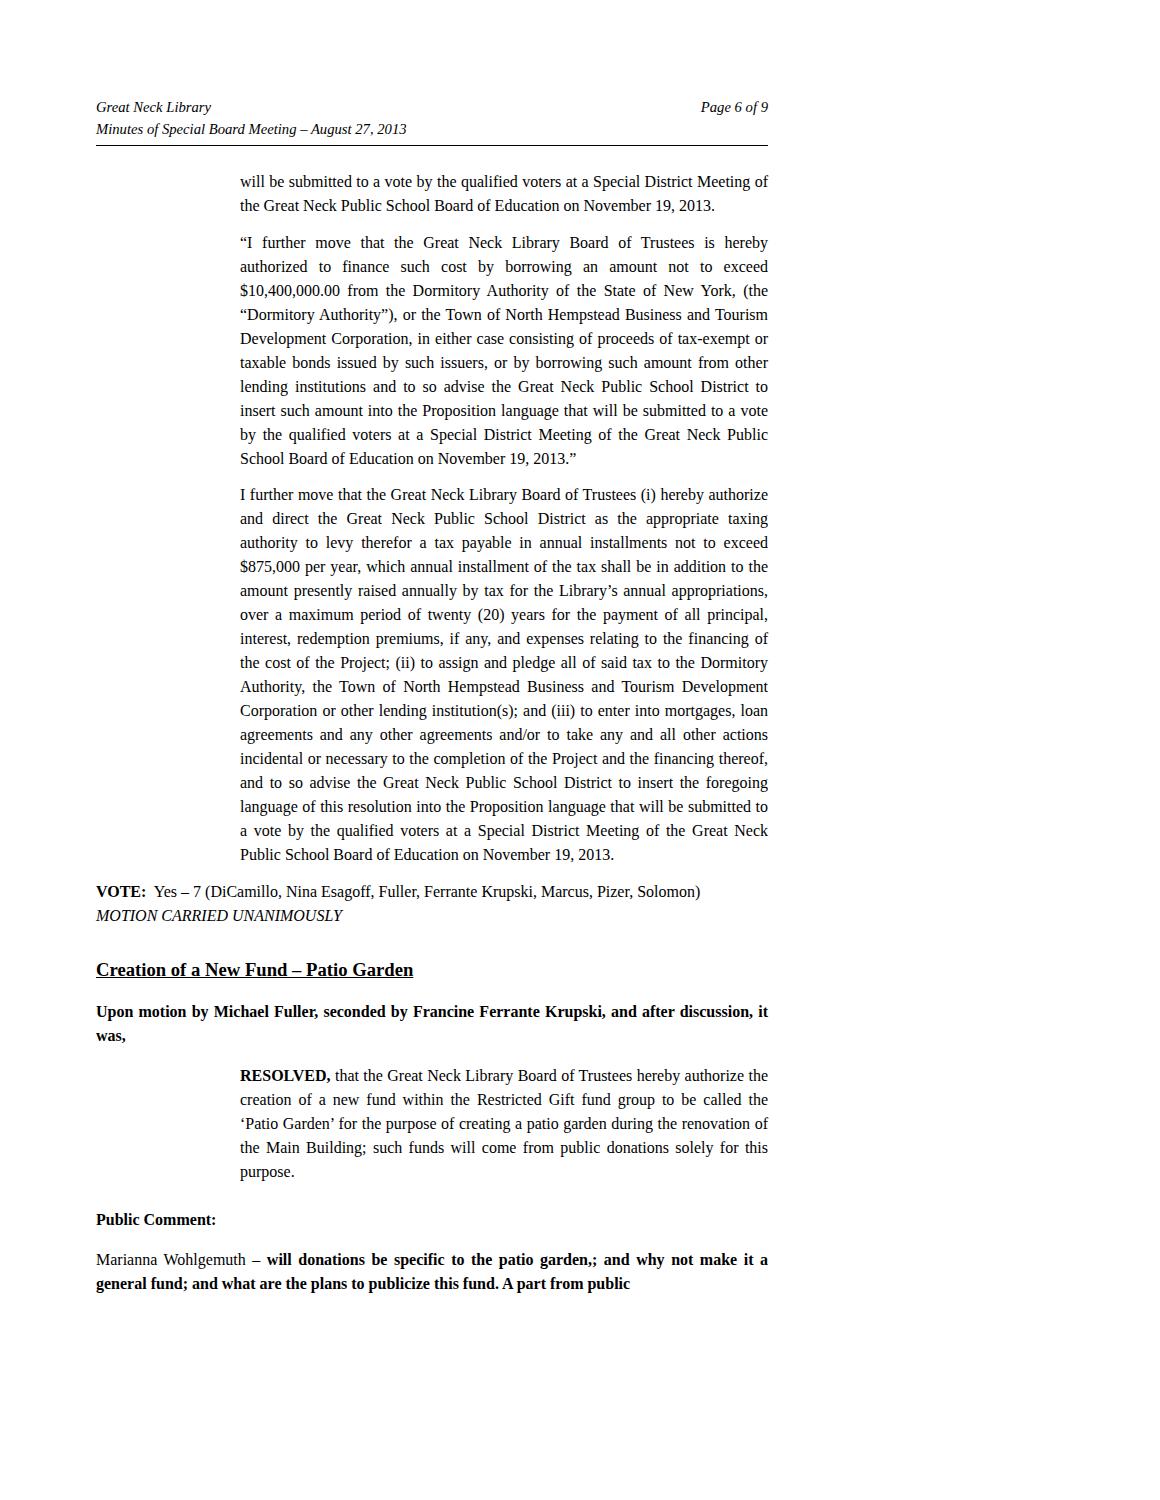Great Neck Library
Minutes of Special Board Meeting – August 27, 2013
Page 6 of 9
will be submitted to a vote by the qualified voters at a Special District Meeting of the Great Neck Public School Board of Education on November 19, 2013.
“I further move that the Great Neck Library Board of Trustees is hereby authorized to finance such cost by borrowing an amount not to exceed $10,400,000.00 from the Dormitory Authority of the State of New York, (the “Dormitory Authority”), or the Town of North Hempstead Business and Tourism Development Corporation, in either case consisting of proceeds of tax-exempt or taxable bonds issued by such issuers, or by borrowing such amount from other lending institutions and to so advise the Great Neck Public School District to insert such amount into the Proposition language that will be submitted to a vote by the qualified voters at a Special District Meeting of the Great Neck Public School Board of Education on November 19, 2013.”
I further move that the Great Neck Library Board of Trustees (i) hereby authorize and direct the Great Neck Public School District as the appropriate taxing authority to levy therefor a tax payable in annual installments not to exceed $875,000 per year, which annual installment of the tax shall be in addition to the amount presently raised annually by tax for the Library’s annual appropriations, over a maximum period of twenty (20) years for the payment of all principal, interest, redemption premiums, if any, and expenses relating to the financing of the cost of the Project; (ii) to assign and pledge all of said tax to the Dormitory Authority, the Town of North Hempstead Business and Tourism Development Corporation or other lending institution(s); and (iii) to enter into mortgages, loan agreements and any other agreements and/or to take any and all other actions incidental or necessary to the completion of the Project and the financing thereof, and to so advise the Great Neck Public School District to insert the foregoing language of this resolution into the Proposition language that will be submitted to a vote by the qualified voters at a Special District Meeting of the Great Neck Public School Board of Education on November 19, 2013.
VOTE: Yes – 7 (DiCamillo, Nina Esagoff, Fuller, Ferrante Krupski, Marcus, Pizer, Solomon)
MOTION CARRIED UNANIMOUSLY
Creation of a New Fund – Patio Garden
Upon motion by Michael Fuller, seconded by Francine Ferrante Krupski, and after discussion, it was,
RESOLVED, that the Great Neck Library Board of Trustees hereby authorize the creation of a new fund within the Restricted Gift fund group to be called the ‘Patio Garden’ for the purpose of creating a patio garden during the renovation of the Main Building; such funds will come from public donations solely for this purpose.
Public Comment:
Marianna Wohlgemuth – will donations be specific to the patio garden,; and why not make it a general fund; and what are the plans to publicize this fund. A part from public